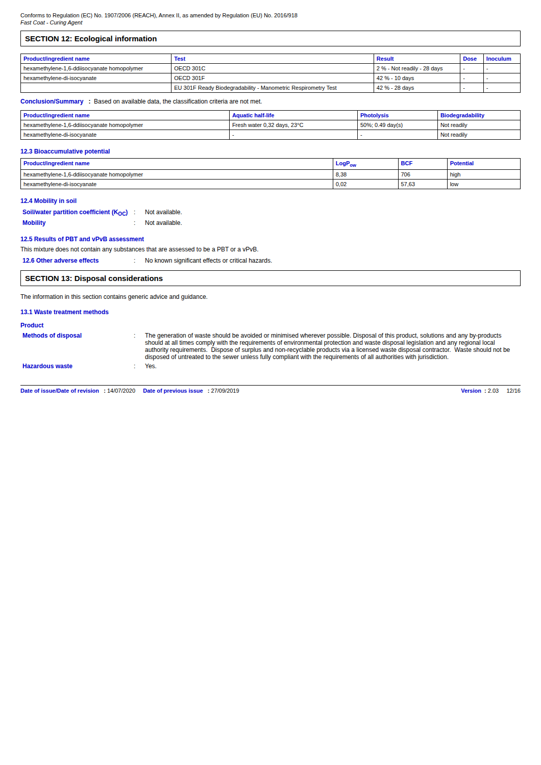Conforms to Regulation (EC) No. 1907/2006 (REACH), Annex II, as amended by Regulation (EU) No. 2016/918
Fast Coat - Curing Agent
SECTION 12: Ecological information
| Product/ingredient name | Test | Result | Dose | Inoculum |
| --- | --- | --- | --- | --- |
| hexamethylene-1,6-ddiisocyanate homopolymer | OECD 301C | 2 % - Not readily - 28 days | - | - |
| hexamethylene-di-isocyanate | OECD 301F | 42 % - 10 days | - | - |
| | EU 301F Ready Biodegradability - Manometric Respirometry Test | 42 % - 28 days | - | - |
Conclusion/Summary : Based on available data, the classification criteria are not met.
| Product/ingredient name | Aquatic half-life | Photolysis | Biodegradability |
| --- | --- | --- | --- |
| hexamethylene-1,6-ddiisocyanate homopolymer | Fresh water 0,32 days, 23°C | 50%; 0.49 day(s) | Not readily |
| hexamethylene-di-isocyanate | - | - | Not readily |
12.3 Bioaccumulative potential
| Product/ingredient name | LogP ow | BCF | Potential |
| --- | --- | --- | --- |
| hexamethylene-1,6-ddiisocyanate homopolymer | 8,38 | 706 | high |
| hexamethylene-di-isocyanate | 0,02 | 57,63 | low |
12.4 Mobility in soil
| Soil/water partition coefficient (K OC ) | : | Not available. |
| Mobility | : | Not available. |
12.5 Results of PBT and vPvB assessment
This mixture does not contain any substances that are assessed to be a PBT or a vPvB.
| 12.6 Other adverse effects | : | No known significant effects or critical hazards. |
SECTION 13: Disposal considerations
The information in this section contains generic advice and guidance.
13.1 Waste treatment methods
Product
| Methods of disposal | : | The generation of waste should be avoided or minimised wherever possible. Disposal of this product, solutions and any by-products should at all times comply with the requirements of environmental protection and waste disposal legislation and any regional local authority requirements. Dispose of surplus and non-recyclable products via a licensed waste disposal contractor. Waste should not be disposed of untreated to the sewer unless fully compliant with the requirements of all authorities with jurisdiction. |
| Hazardous waste | : | Yes. |
Date of issue/Date of revision : 14/07/2020 Date of previous issue : 27/09/2019
Version : 2.03 12/16